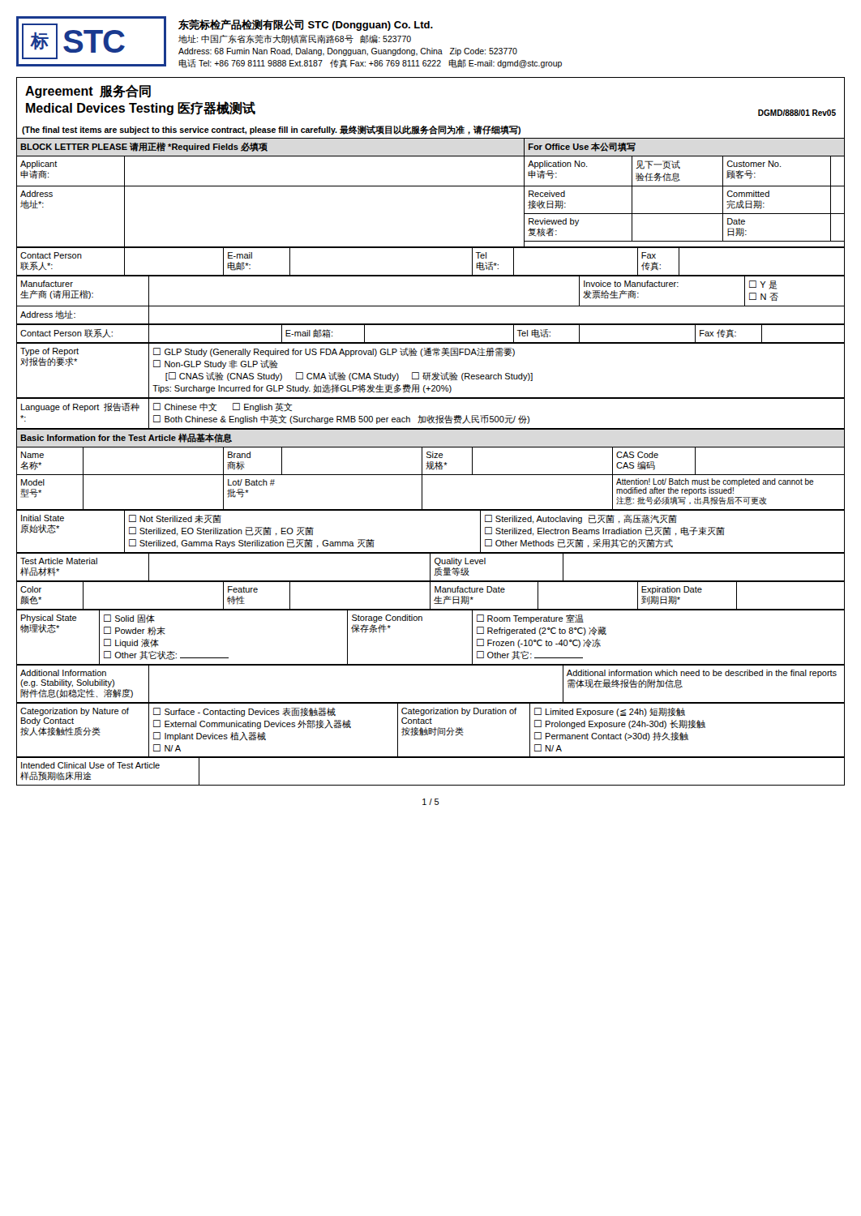标
STC
东莞标检产品检测有限公司 STC (Dongguan) Co. Ltd.
地址: 中国广东省东莞市大朗镇富民南路68号 邮编: 523770
Address: 68 Fumin Nan Road, Dalang, Dongguan, Guangdong, China Zip Code: 523770
电话 Tel: +86 769 8111 9888 Ext.8187 传真 Fax: +86 769 8111 6222 电邮 E-mail: dgmd@stc.group
| Agreement 服务合同 Medical Devices Testing 医疗器械测试 | DGMD/888/01 Rev05 |
(The final test items are subject to this service contract, please fill in carefully. 最终测试项目以此服务合同为准，请仔细填写)
| BLOCK LETTER PLEASE 请用正楷 *Required Fields 必填项 | For Office Use 本公司填写 |
| Applicant 申请商: | | Application No. 申请号: | 见下一页试 验任务信息 | Customer No. 顾客号: | |
| Address 地址*: | | Received 接收日期: | | Committed 完成日期: | |
| Reviewed by 复核者: | | Date 日期: | |
| Contact Person 联系人*: | | E-mail 电邮*: | | Tel 电话*: | | Fax 传真: | |
| Manufacturer 生产商 (请用正楷): | | Invoice to Manufacturer: 发票给生产商: | ☐ Y 是 ☐ N 否 |
| Address 地址: | |
| Contact Person 联系人: | | E-mail 邮箱: | | Tel 电话: | | Fax 传真: | |
| Type of Report 对报告的要求* | ☐ GLP Study (Generally Required for US FDA Approval) GLP 试验 (通常美国FDA注册需要) ☐ Non-GLP Study 非 GLP 试验 [ ☐ CNAS 试验 (CNAS Study) ☐ CMA 试验 (CMA Study) ☐ 研发试验 (Research Study)] Tips: Surcharge Incurred for GLP Study. 如选择GLP将发生更多费用 (+20%) |
| Language of Report 报告语种*: | ☐ Chinese 中文 ☐ English 英文 ☐ Both Chinese & English 中英文 (Surcharge RMB 500 per each 加收报告费人民币500元/ 份) |
| Basic Information for the Test Article 样品基本信息 |
| Name 名称* | | Brand 商标 | | Size 规格* | | CAS Code CAS 编码 | |
| Model 型号* | | Lot/ Batch # 批号* | | Attention! Lot/ Batch must be completed and cannot be modified after the reports issued! 注意: 批号必须填写，出具报告后不可更改 |
| Initial State 原始状态* | ☐ Not Sterilized 未灭菌 ☐ Sterilized, EO Sterilization 已灭菌，EO 灭菌 ☐ Sterilized, Gamma Rays Sterilization 已灭菌，Gamma 灭菌 | ☐ Sterilized, Autoclaving 已灭菌，高压蒸汽灭菌 ☐ Sterilized, Electron Beams Irradiation 已灭菌，电子束灭菌 ☐ Other Methods 已灭菌，采用其它的灭菌方式 |
| Test Article Material 样品材料* | | Quality Level 质量等级 | |
| Color 颜色* | | Feature 特性 | | Manufacture Date 生产日期* | | Expiration Date 到期日期* | |
| Physical State 物理状态* | ☐ Solid 固体 ☐ Powder 粉末 ☐ Liquid 液体 ☐ Other 其它状态: | Storage Condition 保存条件* | ☐ Room Temperature 室温 ☐ Refrigerated (2℃ to 8℃) 冷藏 ☐ Frozen (-10℃ to -40℃) 冷冻 ☐ Other 其它: |
| Additional Information (e.g. Stability, Solubility) 附件信息(如稳定性、溶解度) | | Additional information which need to be described in the final reports 需体现在最终报告的附加信息 |
| Categorization by Nature of Body Contact 按人体接触性质分类 | ☐ Surface - Contacting Devices 表面接触器械 ☐ External Communicating Devices 外部接入器械 ☐ Implant Devices 植入器械 ☐ N/ A | Categorization by Duration of Contact 按接触时间分类 | ☐ Limited Exposure (≦ 24h) 短期接触 ☐ Prolonged Exposure (24h-30d) 长期接触 ☐ Permanent Contact (>30d) 持久接触 ☐ N/ A |
| Intended Clinical Use of Test Article 样品预期临床用途 | |
1 / 5